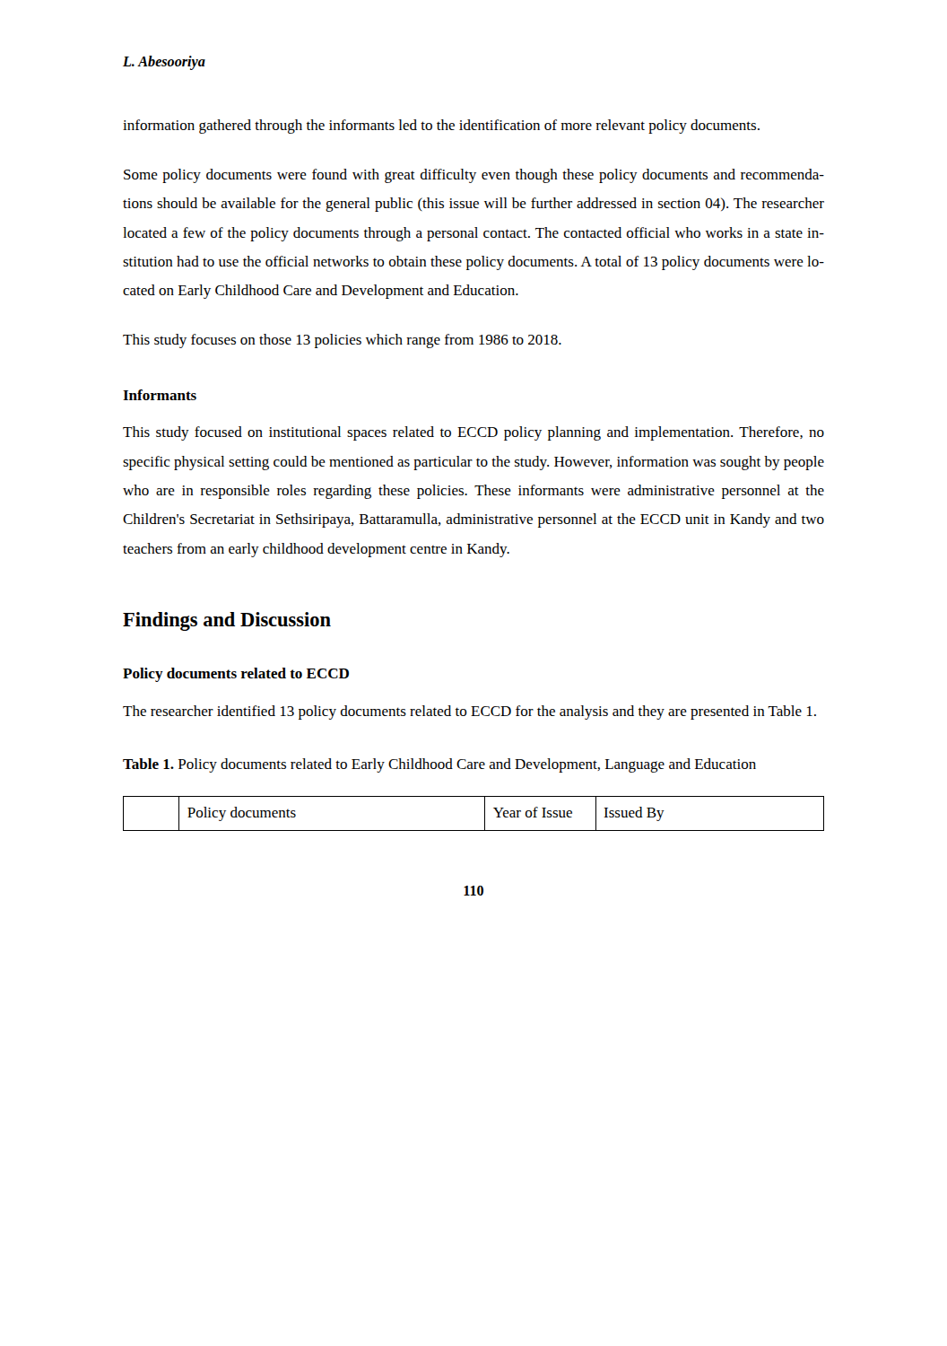L. Abesooriya
information gathered through the informants led to the identification of more relevant policy documents.
Some policy documents were found with great difficulty even though these policy documents and recommendations should be available for the general public (this issue will be further addressed in section 04). The researcher located a few of the policy documents through a personal contact. The contacted official who works in a state institution had to use the official networks to obtain these policy documents. A total of 13 policy documents were located on Early Childhood Care and Development and Education.
This study focuses on those 13 policies which range from 1986 to 2018.
Informants
This study focused on institutional spaces related to ECCD policy planning and implementation. Therefore, no specific physical setting could be mentioned as particular to the study. However, information was sought by people who are in responsible roles regarding these policies. These informants were administrative personnel at the Children's Secretariat in Sethsiripaya, Battaramulla, administrative personnel at the ECCD unit in Kandy and two teachers from an early childhood development centre in Kandy.
Findings and Discussion
Policy documents related to ECCD
The researcher identified 13 policy documents related to ECCD for the analysis and they are presented in Table 1.
Table 1. Policy documents related to Early Childhood Care and Development, Language and Education
| | Policy documents | Year of Issue | Issued By |
110